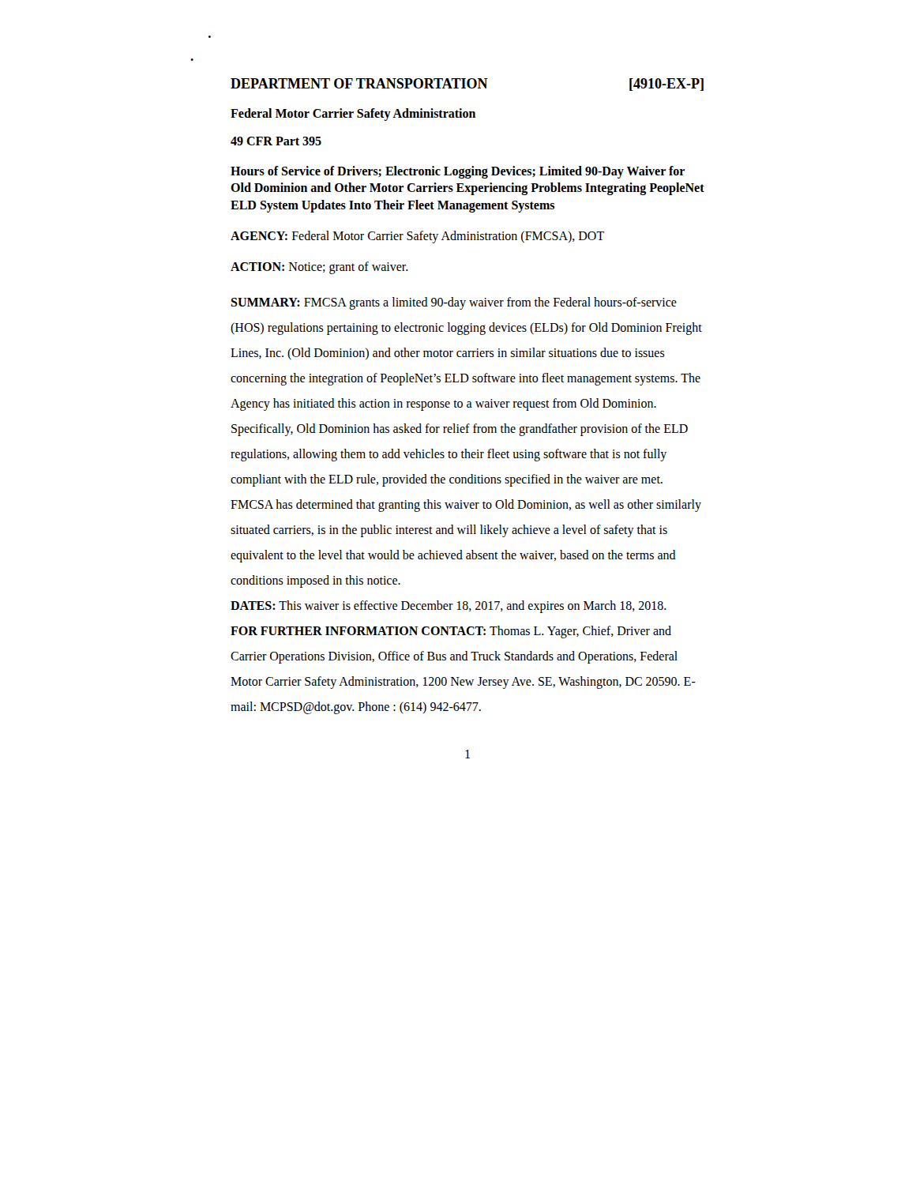• •
DEPARTMENT OF TRANSPORTATION [4910-EX-P]
Federal Motor Carrier Safety Administration
49 CFR Part 395
Hours of Service of Drivers; Electronic Logging Devices; Limited 90-Day Waiver for Old Dominion and Other Motor Carriers Experiencing Problems Integrating PeopleNet ELD System Updates Into Their Fleet Management Systems
AGENCY: Federal Motor Carrier Safety Administration (FMCSA), DOT
ACTION: Notice; grant of waiver.
SUMMARY: FMCSA grants a limited 90-day waiver from the Federal hours-of-service (HOS) regulations pertaining to electronic logging devices (ELDs) for Old Dominion Freight Lines, Inc. (Old Dominion) and other motor carriers in similar situations due to issues concerning the integration of PeopleNet’s ELD software into fleet management systems. The Agency has initiated this action in response to a waiver request from Old Dominion. Specifically, Old Dominion has asked for relief from the grandfather provision of the ELD regulations, allowing them to add vehicles to their fleet using software that is not fully compliant with the ELD rule, provided the conditions specified in the waiver are met. FMCSA has determined that granting this waiver to Old Dominion, as well as other similarly situated carriers, is in the public interest and will likely achieve a level of safety that is equivalent to the level that would be achieved absent the waiver, based on the terms and conditions imposed in this notice.
DATES: This waiver is effective December 18, 2017, and expires on March 18, 2018.
FOR FURTHER INFORMATION CONTACT: Thomas L. Yager, Chief, Driver and Carrier Operations Division, Office of Bus and Truck Standards and Operations, Federal Motor Carrier Safety Administration, 1200 New Jersey Ave. SE, Washington, DC 20590. E-mail: MCPSD@dot.gov. Phone : (614) 942-6477.
1